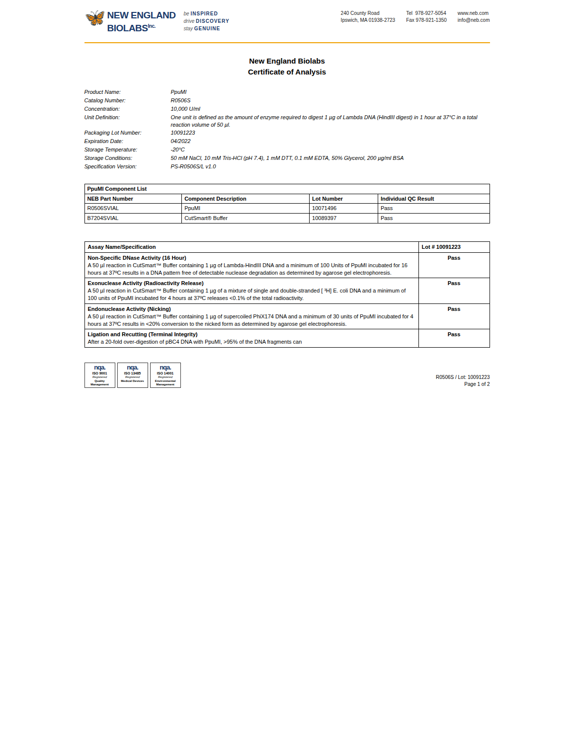🦋
NEW ENGLAND
BIOLABSInc.
be INSPIRED
drive DISCOVERY
stay GENUINE
240 County Road
Ipswich, MA 01938-2723
Tel 978-927-5054
Fax 978-921-1350
www.neb.com
info@neb.com
New England Biolabs
Certificate of Analysis
| Product Name: | PpuMI |
| Catalog Number: | R0506S |
| Concentration: | 10,000 U/ml |
| Unit Definition: | One unit is defined as the amount of enzyme required to digest 1 µg of Lambda DNA (HindIII digest) in 1 hour at 37°C in a total reaction volume of 50 µl. |
| Packaging Lot Number: | 10091223 |
| Expiration Date: | 04/2022 |
| Storage Temperature: | -20°C |
| Storage Conditions: | 50 mM NaCl, 10 mM Tris-HCl (pH 7.4), 1 mM DTT, 0.1 mM EDTA, 50% Glycerol, 200 µg/ml BSA |
| Specification Version: | PS-R0506S/L v1.0 |
| PpuMI Component List |
| --- |
| NEB Part Number | Component Description | Lot Number | Individual QC Result |
| R0506SVIAL | PpuMI | 10071496 | Pass |
| B7204SVIAL | CutSmart® Buffer | 10089397 | Pass |
| Assay Name/Specification | Lot # 10091223 |
| --- | --- |
| Non-Specific DNase Activity (16 Hour) A 50 µl reaction in CutSmart™ Buffer containing 1 µg of Lambda-HindIII DNA and a minimum of 100 Units of PpuMI incubated for 16 hours at 37ºC results in a DNA pattern free of detectable nuclease degradation as determined by agarose gel electrophoresis. | Pass |
| Exonuclease Activity (Radioactivity Release) A 50 µl reaction in CutSmart™ Buffer containing 1 µg of a mixture of single and double-stranded [ ³H] E. coli DNA and a minimum of 100 units of PpuMI incubated for 4 hours at 37ºC releases <0.1% of the total radioactivity. | Pass |
| Endonuclease Activity (Nicking) A 50 µl reaction in CutSmart™ Buffer containing 1 µg of supercoiled PhiX174 DNA and a minimum of 30 units of PpuMI incubated for 4 hours at 37ºC results in <20% conversion to the nicked form as determined by agarose gel electrophoresis. | Pass |
| Ligation and Recutting (Terminal Integrity) After a 20-fold over-digestion of pBC4 DNA with PpuMI, >95% of the DNA fragments can | Pass |
nqa.
ISO 9001
Registered
Quality
Management
nqa.
ISO 13485
Registered
Medical Devices
nqa.
ISO 14001
Registered
Environmental
Management
R0506S / Lot: 10091223
Page 1 of 2